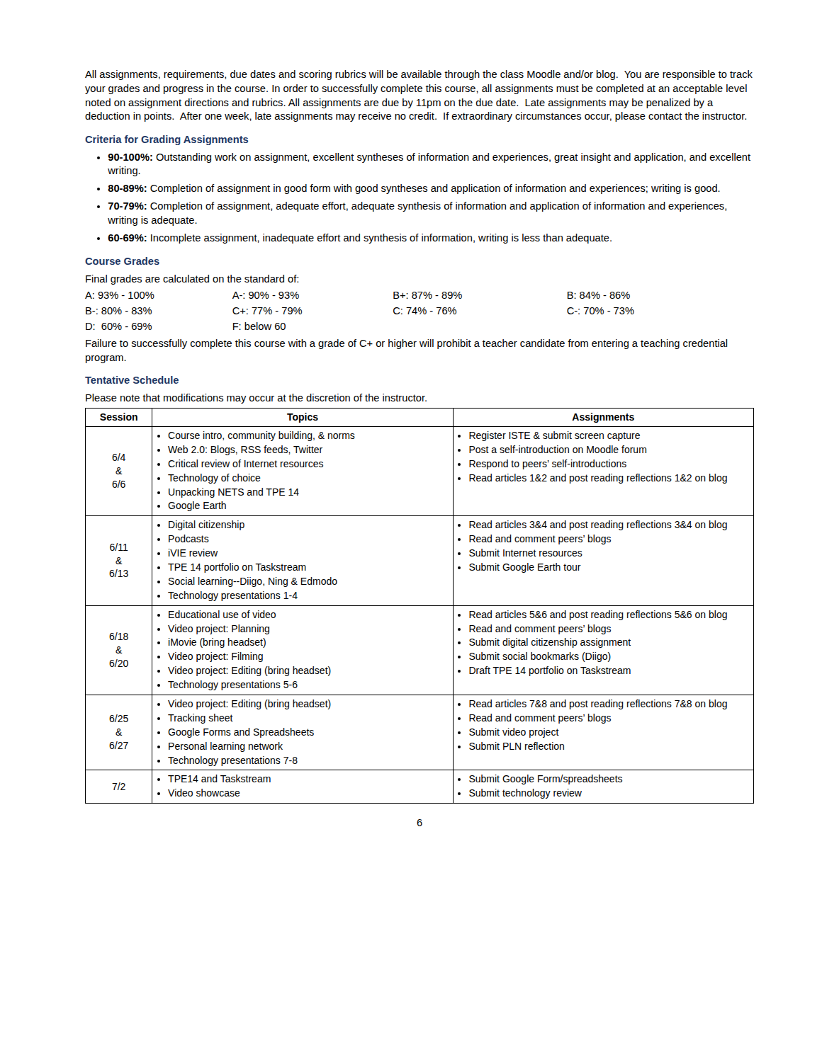All assignments, requirements, due dates and scoring rubrics will be available through the class Moodle and/or blog. You are responsible to track your grades and progress in the course. In order to successfully complete this course, all assignments must be completed at an acceptable level noted on assignment directions and rubrics. All assignments are due by 11pm on the due date. Late assignments may be penalized by a deduction in points. After one week, late assignments may receive no credit. If extraordinary circumstances occur, please contact the instructor.
Criteria for Grading Assignments
90-100%: Outstanding work on assignment, excellent syntheses of information and experiences, great insight and application, and excellent writing.
80-89%: Completion of assignment in good form with good syntheses and application of information and experiences; writing is good.
70-79%: Completion of assignment, adequate effort, adequate synthesis of information and application of information and experiences, writing is adequate.
60-69%: Incomplete assignment, inadequate effort and synthesis of information, writing is less than adequate.
Course Grades
Final grades are calculated on the standard of:
| A: 93% - 100% | A-: 90% - 93% | B+: 87% - 89% | B: 84% - 86% |
| B-: 80% - 83% | C+: 77% - 79% | C: 74% - 76% | C-: 70% - 73% |
| D: 60% - 69% | F: below 60 | | |
Failure to successfully complete this course with a grade of C+ or higher will prohibit a teacher candidate from entering a teaching credential program.
Tentative Schedule
Please note that modifications may occur at the discretion of the instructor.
| Session | Topics | Assignments |
| --- | --- | --- |
| 6/4 & 6/6 | Course intro, community building, & norms Web 2.0: Blogs, RSS feeds, Twitter Critical review of Internet resources Technology of choice Unpacking NETS and TPE 14 Google Earth | Register ISTE & submit screen capture Post a self-introduction on Moodle forum Respond to peers’ self-introductions Read articles 1&2 and post reading reflections 1&2 on blog |
| 6/11 & 6/13 | Digital citizenship Podcasts iVIE review TPE 14 portfolio on Taskstream Social learning--Diigo, Ning & Edmodo Technology presentations 1-4 | Read articles 3&4 and post reading reflections 3&4 on blog Read and comment peers’ blogs Submit Internet resources Submit Google Earth tour |
| 6/18 & 6/20 | Educational use of video Video project: Planning iMovie (bring headset) Video project: Filming Video project: Editing (bring headset) Technology presentations 5-6 | Read articles 5&6 and post reading reflections 5&6 on blog Read and comment peers’ blogs Submit digital citizenship assignment Submit social bookmarks (Diigo) Draft TPE 14 portfolio on Taskstream |
| 6/25 & 6/27 | Video project: Editing (bring headset) Tracking sheet Google Forms and Spreadsheets Personal learning network Technology presentations 7-8 | Read articles 7&8 and post reading reflections 7&8 on blog Read and comment peers’ blogs Submit video project Submit PLN reflection |
| 7/2 | TPE14 and Taskstream Video showcase | Submit Google Form/spreadsheets Submit technology review |
6